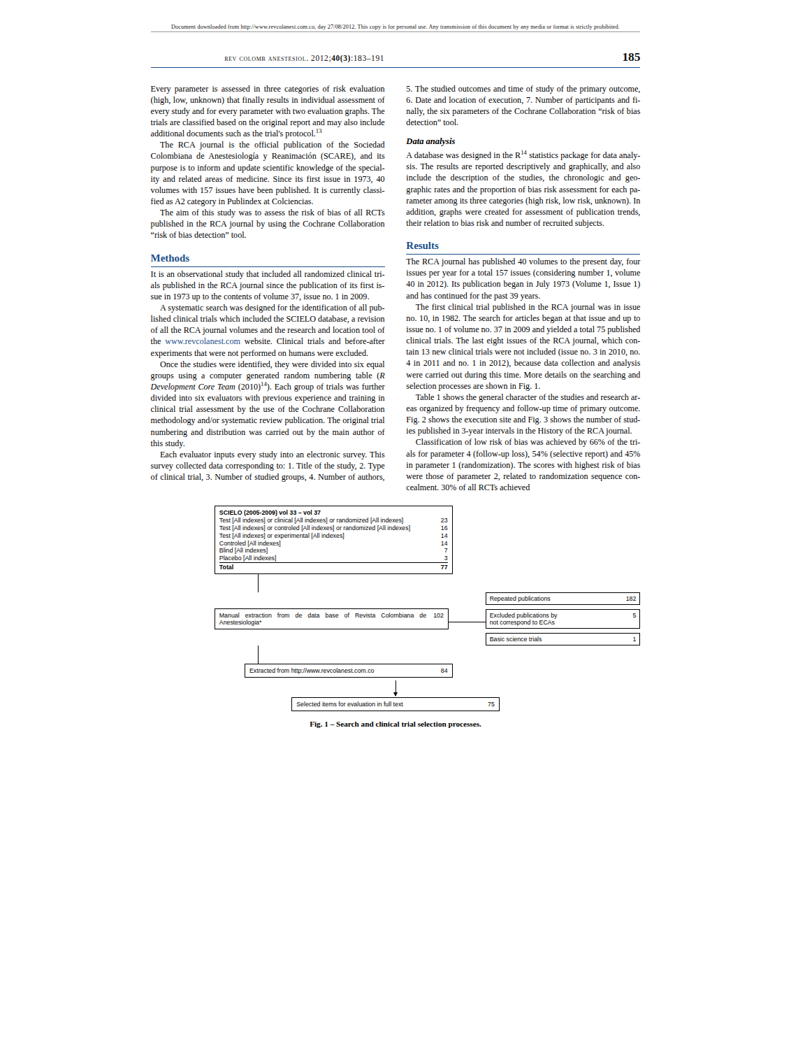Document downloaded from http://www.revcolanest.com.co, day 27/08/2012. This copy is for personal use. Any transmission of this document by any media or format is strictly prohibited.
rev colomb anestesiol. 2012;40(3):183–191
185
Every parameter is assessed in three categories of risk evaluation (high, low, unknown) that finally results in individual assessment of every study and for every parameter with two evaluation graphs. The trials are classified based on the original report and may also include additional documents such as the trial's protocol.13
The RCA journal is the official publication of the Sociedad Colombiana de Anestesiología y Reanimación (SCARE), and its purpose is to inform and update scientific knowledge of the speciality and related areas of medicine. Since its first issue in 1973, 40 volumes with 157 issues have been published. It is currently classified as A2 category in Publindex at Colciencias.
The aim of this study was to assess the risk of bias of all RCTs published in the RCA journal by using the Cochrane Collaboration “risk of bias detection” tool.
Methods
It is an observational study that included all randomized clinical trials published in the RCA journal since the publication of its first issue in 1973 up to the contents of volume 37, issue no. 1 in 2009.
A systematic search was designed for the identification of all published clinical trials which included the SCIELO database, a revision of all the RCA journal volumes and the research and location tool of the www.revcolanest.com website. Clinical trials and before-after experiments that were not performed on humans were excluded.
Once the studies were identified, they were divided into six equal groups using a computer generated random numbering table (R Development Core Team (2010)14). Each group of trials was further divided into six evaluators with previous experience and training in clinical trial assessment by the use of the Cochrane Collaboration methodology and/or systematic review publication. The original trial numbering and distribution was carried out by the main author of this study.
Each evaluator inputs every study into an electronic survey. This survey collected data corresponding to: 1. Title of the study, 2. Type of clinical trial, 3. Number of studied groups, 4. Number of authors, 5. The studied outcomes and time of study of the primary outcome, 6. Date and location of execution, 7. Number of participants and finally, the six parameters of the Cochrane Collaboration “risk of bias detection” tool.
Data analysis
A database was designed in the R14 statistics package for data analysis. The results are reported descriptively and graphically, and also include the description of the studies, the chronologic and geographic rates and the proportion of bias risk assessment for each parameter among its three categories (high risk, low risk, unknown). In addition, graphs were created for assessment of publication trends, their relation to bias risk and number of recruited subjects.
Results
The RCA journal has published 40 volumes to the present day, four issues per year for a total 157 issues (considering number 1, volume 40 in 2012). Its publication began in July 1973 (Volume 1, Issue 1) and has continued for the past 39 years.
The first clinical trial published in the RCA journal was in issue no. 10, in 1982. The search for articles began at that issue and up to issue no. 1 of volume no. 37 in 2009 and yielded a total 75 published clinical trials. The last eight issues of the RCA journal, which contain 13 new clinical trials were not included (issue no. 3 in 2010, no. 4 in 2011 and no. 1 in 2012), because data collection and analysis were carried out during this time. More details on the searching and selection processes are shown in Fig. 1.
Table 1 shows the general character of the studies and research areas organized by frequency and follow-up time of primary outcome. Fig. 2 shows the execution site and Fig. 3 shows the number of studies published in 3-year intervals in the History of the RCA journal.
Classification of low risk of bias was achieved by 66% of the trials for parameter 4 (follow-up loss), 54% (selective report) and 45% in parameter 1 (randomization). The scores with highest risk of bias were those of parameter 2, related to randomization sequence concealment. 30% of all RCTs achieved
| SCIELO (2005-2009) vol 33 – vol 37 |
| Test [All indexes] or clinical [All indexes] or randomized [All indexes] | 23 |
| Test [All indexes] or controled [All indexes] or randomized [All indexes] | 16 |
| Test [All indexes] or experimental [All indexes] | 14 |
| Controled [All indexes] | 14 |
| Blind [All indexes] | 7 |
| Placebo [All indexes] | 3 |
| Total | 77 |
Manual extraction from de data base of Revista Colombiana de Anestesiologia* 102
Repeated publications 182
Excluded publications by
not correspond to ECAs 5
Basic science trials 1
Extracted from http://www.revcolanest.com.co 84
Selected items for evaluation in full text 75
Fig. 1 – Search and clinical trial selection processes.